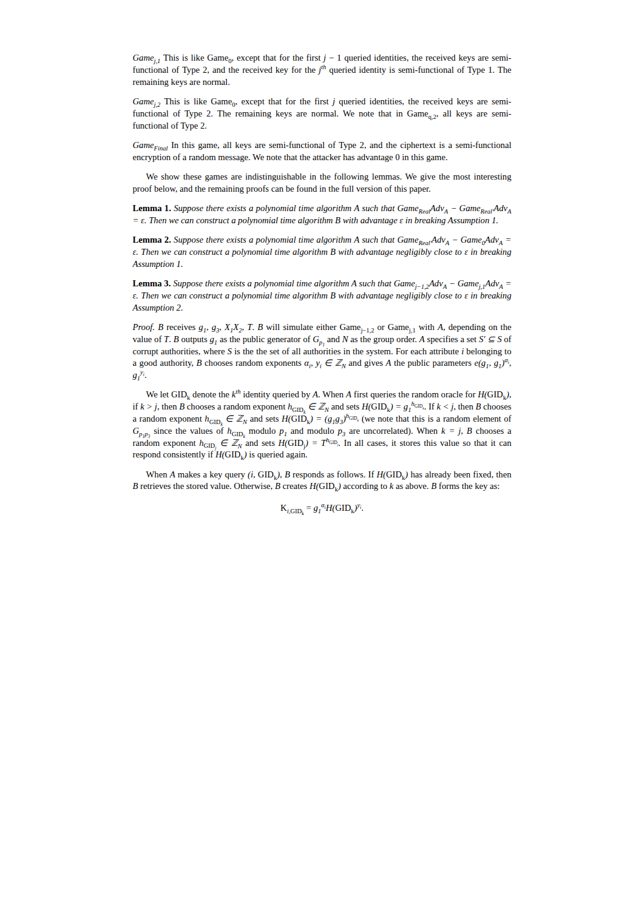Gamej,1 This is like Game0, except that for the first j − 1 queried identities, the received keys are semi-functional of Type 2, and the received key for the jth queried identity is semi-functional of Type 1. The remaining keys are normal.
Gamej,2 This is like Game0, except that for the first j queried identities, the received keys are semi-functional of Type 2. The remaining keys are normal. We note that in Gameq,2, all keys are semi-functional of Type 2.
GameFinal In this game, all keys are semi-functional of Type 2, and the ciphertext is a semi-functional encryption of a random message. We note that the attacker has advantage 0 in this game.
We show these games are indistinguishable in the following lemmas. We give the most interesting proof below, and the remaining proofs can be found in the full version of this paper.
Lemma 1. Suppose there exists a polynomial time algorithm A such that GameRealAdvA − GameReal′AdvA = ε. Then we can construct a polynomial time algorithm B with advantage ε in breaking Assumption 1.
Lemma 2. Suppose there exists a polynomial time algorithm A such that GameReal′AdvA − Game0AdvA = ε. Then we can construct a polynomial time algorithm B with advantage negligibly close to ε in breaking Assumption 1.
Lemma 3. Suppose there exists a polynomial time algorithm A such that Gamej−1,2AdvA − Gamej,1AdvA = ε. Then we can construct a polynomial time algorithm B with advantage negligibly close to ε in breaking Assumption 2.
Proof. B receives g1, g3, X1X2, T. B will simulate either Gamej−1,2 or Gamej,1 with A, depending on the value of T. B outputs g1 as the public generator of Gp1 and N as the group order. A specifies a set S′ ⊆ S of corrupt authorities, where S is the the set of all authorities in the system. For each attribute i belonging to a good authority, B chooses random exponents αi, yi ∈ ℤN and gives A the public parameters e(g1, g1)αi, g1yi.
We let GIDk denote the kth identity queried by A. When A first queries the random oracle for H(GIDk), if k > j, then B chooses a random exponent hGIDk ∈ ℤN and sets H(GIDk) = g1hGIDk. If k < j, then B chooses a random exponent hGIDk ∈ ℤN and sets H(GIDk) = (g1g3)hGIDk (we note that this is a random element of Gp1p3 since the values of hGIDk modulo p1 and modulo p3 are uncorrelated). When k = j, B chooses a random exponent hGIDj ∈ ℤN and sets H(GIDj) = ThGIDj. In all cases, it stores this value so that it can respond consistently if H(GIDk) is queried again.
When A makes a key query (i, GIDk), B responds as follows. If H(GIDk) has already been fixed, then B retrieves the stored value. Otherwise, B creates H(GIDk) according to k as above. B forms the key as:
Ki,GIDk = g1αiH(GIDk)yi.